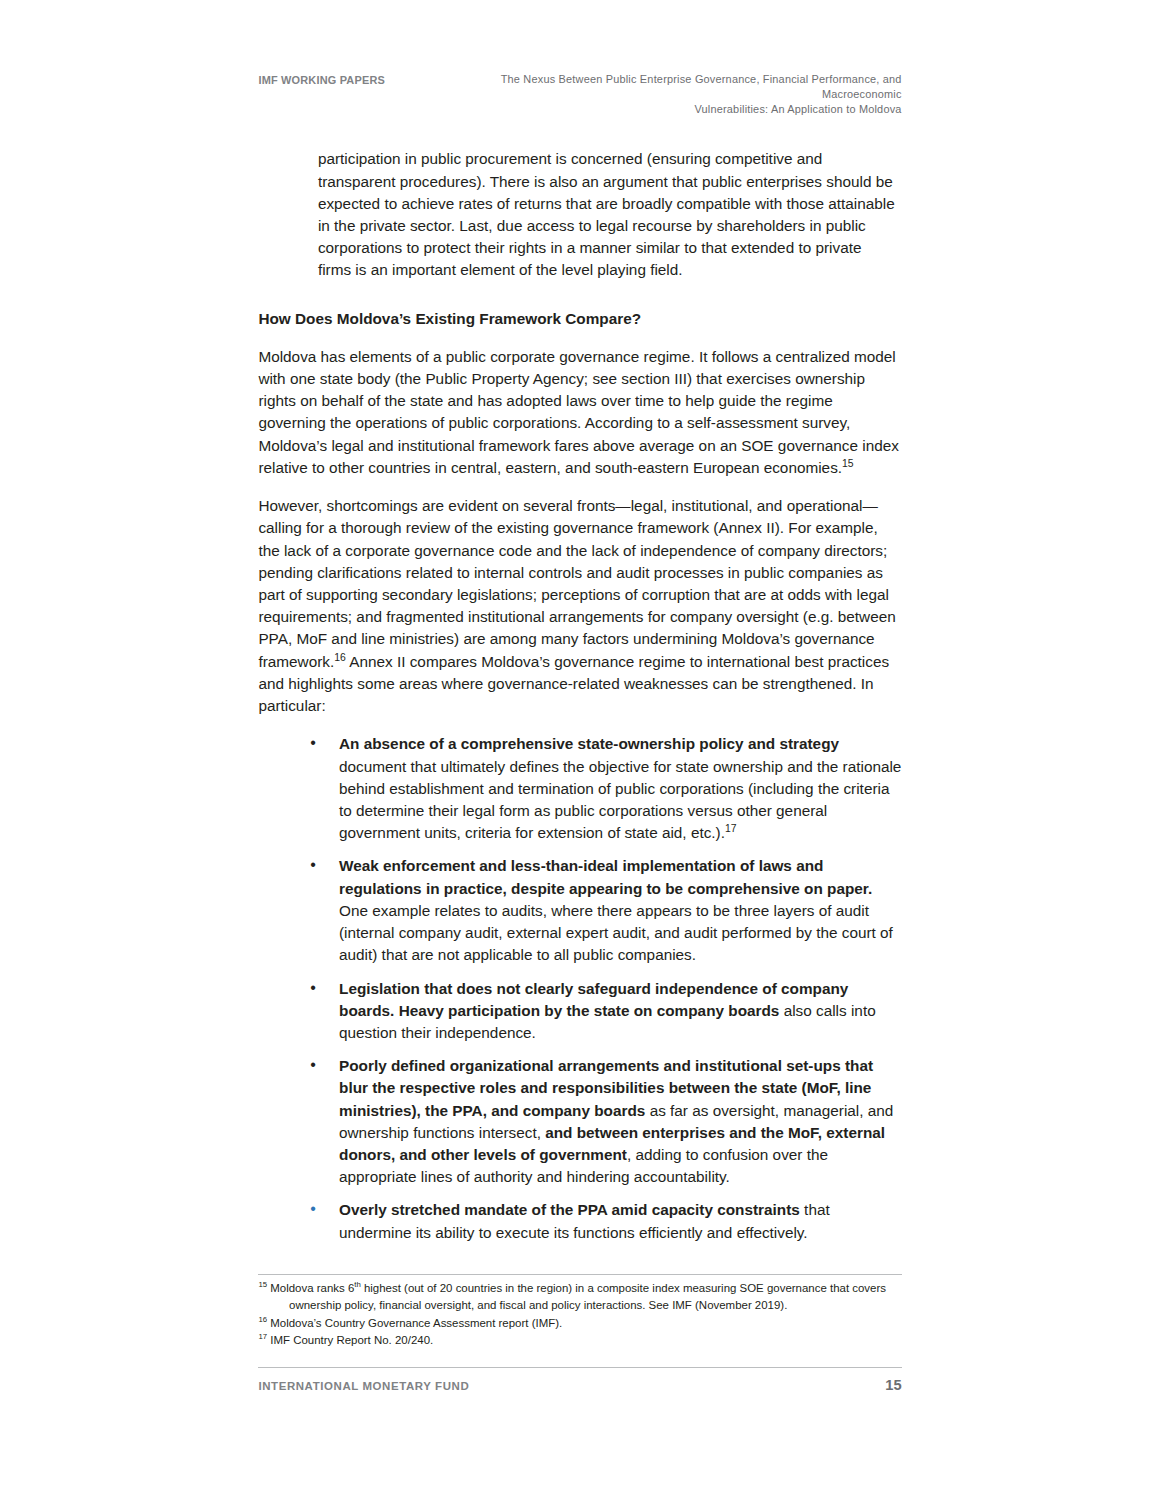IMF WORKING PAPERS
The Nexus Between Public Enterprise Governance, Financial Performance, and Macroeconomic
Vulnerabilities: An Application to Moldova
participation in public procurement is concerned (ensuring competitive and transparent procedures). There is also an argument that public enterprises should be expected to achieve rates of returns that are broadly compatible with those attainable in the private sector. Last, due access to legal recourse by shareholders in public corporations to protect their rights in a manner similar to that extended to private firms is an important element of the level playing field.
How Does Moldova’s Existing Framework Compare?
Moldova has elements of a public corporate governance regime. It follows a centralized model with one state body (the Public Property Agency; see section III) that exercises ownership rights on behalf of the state and has adopted laws over time to help guide the regime governing the operations of public corporations. According to a self-assessment survey, Moldova’s legal and institutional framework fares above average on an SOE governance index relative to other countries in central, eastern, and south-eastern European economies.15
However, shortcomings are evident on several fronts—legal, institutional, and operational—calling for a thorough review of the existing governance framework (Annex II). For example, the lack of a corporate governance code and the lack of independence of company directors; pending clarifications related to internal controls and audit processes in public companies as part of supporting secondary legislations; perceptions of corruption that are at odds with legal requirements; and fragmented institutional arrangements for company oversight (e.g. between PPA, MoF and line ministries) are among many factors undermining Moldova’s governance framework.16 Annex II compares Moldova’s governance regime to international best practices and highlights some areas where governance-related weaknesses can be strengthened. In particular:
An absence of a comprehensive state-ownership policy and strategy document that ultimately defines the objective for state ownership and the rationale behind establishment and termination of public corporations (including the criteria to determine their legal form as public corporations versus other general government units, criteria for extension of state aid, etc.).17
Weak enforcement and less-than-ideal implementation of laws and regulations in practice, despite appearing to be comprehensive on paper. One example relates to audits, where there appears to be three layers of audit (internal company audit, external expert audit, and audit performed by the court of audit) that are not applicable to all public companies.
Legislation that does not clearly safeguard independence of company boards. Heavy participation by the state on company boards also calls into question their independence.
Poorly defined organizational arrangements and institutional set-ups that blur the respective roles and responsibilities between the state (MoF, line ministries), the PPA, and company boards as far as oversight, managerial, and ownership functions intersect, and between enterprises and the MoF, external donors, and other levels of government, adding to confusion over the appropriate lines of authority and hindering accountability.
Overly stretched mandate of the PPA amid capacity constraints that undermine its ability to execute its functions efficiently and effectively.
15 Moldova ranks 6th highest (out of 20 countries in the region) in a composite index measuring SOE governance that covers
ownership policy, financial oversight, and fiscal and policy interactions. See IMF (November 2019).
16 Moldova’s Country Governance Assessment report (IMF).
17 IMF Country Report No. 20/240.
INTERNATIONAL MONETARY FUND
15